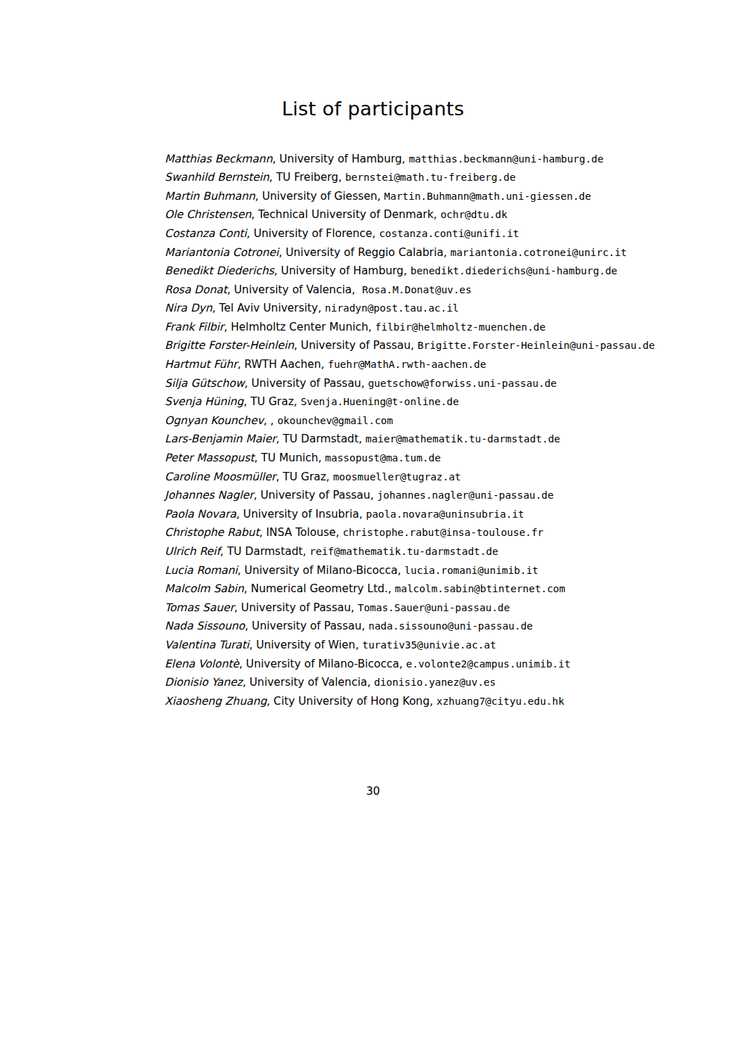List of participants
Matthias Beckmann, University of Hamburg, matthias.beckmann@uni-hamburg.de
Swanhild Bernstein, TU Freiberg, bernstei@math.tu-freiberg.de
Martin Buhmann, University of Giessen, Martin.Buhmann@math.uni-giessen.de
Ole Christensen, Technical University of Denmark, ochr@dtu.dk
Costanza Conti, University of Florence, costanza.conti@unifi.it
Mariantonia Cotronei, University of Reggio Calabria, mariantonia.cotronei@unirc.it
Benedikt Diederichs, University of Hamburg, benedikt.diederichs@uni-hamburg.de
Rosa Donat, University of Valencia, Rosa.M.Donat@uv.es
Nira Dyn, Tel Aviv University, niradyn@post.tau.ac.il
Frank Filbir, Helmholtz Center Munich, filbir@helmholtz-muenchen.de
Brigitte Forster-Heinlein, University of Passau, Brigitte.Forster-Heinlein@uni-passau.de
Hartmut Führ, RWTH Aachen, fuehr@MathA.rwth-aachen.de
Silja Gütschow, University of Passau, guetschow@forwiss.uni-passau.de
Svenja Hüning, TU Graz, Svenja.Huening@t-online.de
Ognyan Kounchev, , okounchev@gmail.com
Lars-Benjamin Maier, TU Darmstadt, maier@mathematik.tu-darmstadt.de
Peter Massopust, TU Munich, massopust@ma.tum.de
Caroline Moosmüller, TU Graz, moosmueller@tugraz.at
Johannes Nagler, University of Passau, johannes.nagler@uni-passau.de
Paola Novara, University of Insubria, paola.novara@uninsubria.it
Christophe Rabut, INSA Tolouse, christophe.rabut@insa-toulouse.fr
Ulrich Reif, TU Darmstadt, reif@mathematik.tu-darmstadt.de
Lucia Romani, University of Milano-Bicocca, lucia.romani@unimib.it
Malcolm Sabin, Numerical Geometry Ltd., malcolm.sabin@btinternet.com
Tomas Sauer, University of Passau, Tomas.Sauer@uni-passau.de
Nada Sissouno, University of Passau, nada.sissouno@uni-passau.de
Valentina Turati, University of Wien, turativ35@univie.ac.at
Elena Volontè, University of Milano-Bicocca, e.volonte2@campus.unimib.it
Dionisio Yanez, University of Valencia, dionisio.yanez@uv.es
Xiaosheng Zhuang, City University of Hong Kong, xzhuang7@cityu.edu.hk
30